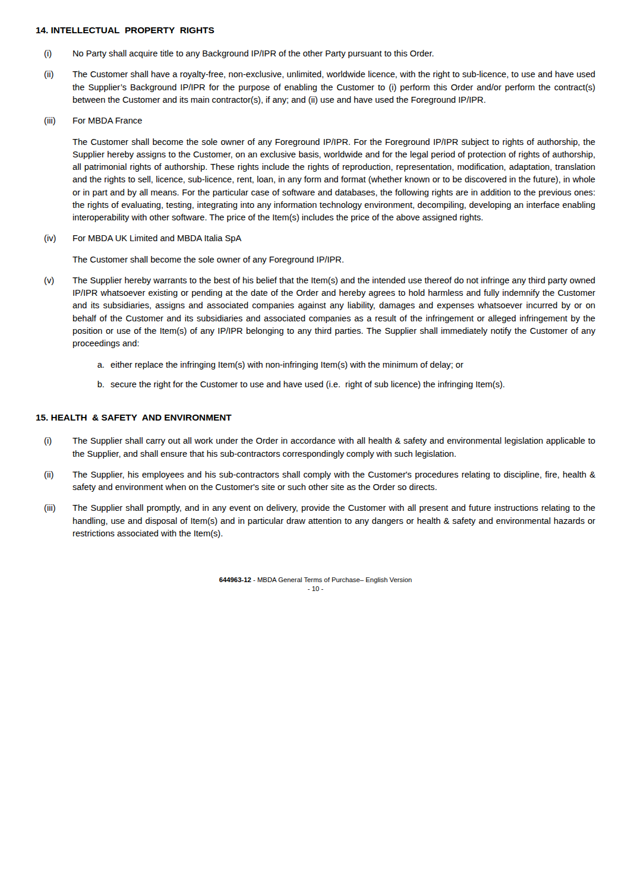14. INTELLECTUAL PROPERTY RIGHTS
(i)
No Party shall acquire title to any Background IP/IPR of the other Party pursuant to this Order.
(ii)
The Customer shall have a royalty-free, non-exclusive, unlimited, worldwide licence, with the right to sub-licence, to use and have used the Supplier’s Background IP/IPR for the purpose of enabling the Customer to (i) perform this Order and/or perform the contract(s) between the Customer and its main contractor(s), if any; and (ii) use and have used the Foreground IP/IPR.
(iii)
For MBDA France
The Customer shall become the sole owner of any Foreground IP/IPR. For the Foreground IP/IPR subject to rights of authorship, the Supplier hereby assigns to the Customer, on an exclusive basis, worldwide and for the legal period of protection of rights of authorship, all patrimonial rights of authorship. These rights include the rights of reproduction, representation, modification, adaptation, translation and the rights to sell, licence, sub-licence, rent, loan, in any form and format (whether known or to be discovered in the future), in whole or in part and by all means. For the particular case of software and databases, the following rights are in addition to the previous ones: the rights of evaluating, testing, integrating into any information technology environment, decompiling, developing an interface enabling interoperability with other software. The price of the Item(s) includes the price of the above assigned rights.
(iv)
For MBDA UK Limited and MBDA Italia SpA
The Customer shall become the sole owner of any Foreground IP/IPR.
(v)
The Supplier hereby warrants to the best of his belief that the Item(s) and the intended use thereof do not infringe any third party owned IP/IPR whatsoever existing or pending at the date of the Order and hereby agrees to hold harmless and fully indemnify the Customer and its subsidiaries, assigns and associated companies against any liability, damages and expenses whatsoever incurred by or on behalf of the Customer and its subsidiaries and associated companies as a result of the infringement or alleged infringement by the position or use of the Item(s) of any IP/IPR belonging to any third parties. The Supplier shall immediately notify the Customer of any proceedings and:
either replace the infringing Item(s) with non-infringing Item(s) with the minimum of delay; or
secure the right for the Customer to use and have used (i.e. right of sub licence) the infringing Item(s).
15. HEALTH & SAFETY AND ENVIRONMENT
(i)
The Supplier shall carry out all work under the Order in accordance with all health & safety and environmental legislation applicable to the Supplier, and shall ensure that his sub-contractors correspondingly comply with such legislation.
(ii)
The Supplier, his employees and his sub-contractors shall comply with the Customer's procedures relating to discipline, fire, health & safety and environment when on the Customer's site or such other site as the Order so directs.
(iii)
The Supplier shall promptly, and in any event on delivery, provide the Customer with all present and future instructions relating to the handling, use and disposal of Item(s) and in particular draw attention to any dangers or health & safety and environmental hazards or restrictions associated with the Item(s).
644963-12 - MBDA General Terms of Purchase– English Version
- 10 -